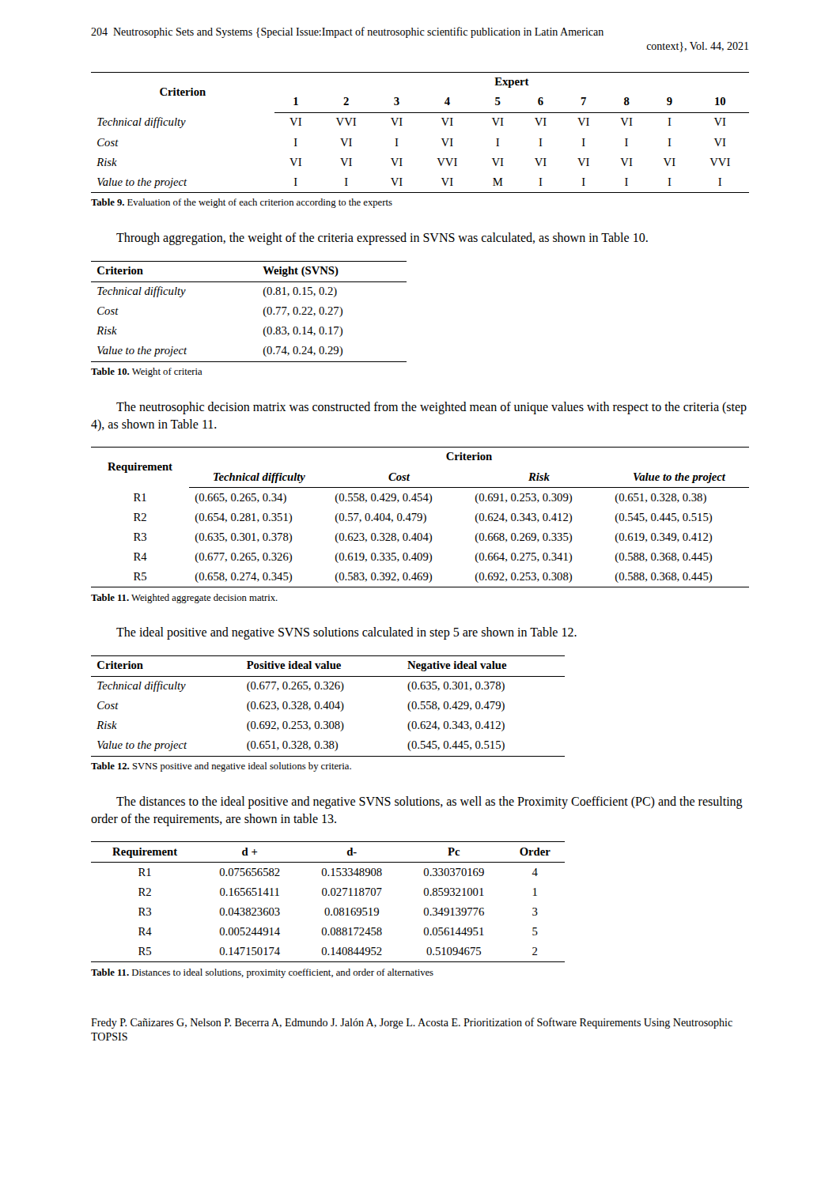204 Neutrosophic Sets and Systems {Special Issue:Impact of neutrosophic scientific publication in Latin American context}, Vol. 44, 2021
Table 9. Evaluation of the weight of each criterion according to the experts
| Criterion | Expert |
| --- | --- |
| 1 | 2 | 3 | 4 | 5 | 6 | 7 | 8 | 9 | 10 |
| Technical difficulty | VI | VVI | VI | VI | VI | VI | VI | VI | I | VI |
| Cost | I | VI | I | VI | I | I | I | I | I | VI |
| Risk | VI | VI | VI | VVI | VI | VI | VI | VI | VI | VVI |
| Value to the project | I | I | VI | VI | M | I | I | I | I | I |
Through aggregation, the weight of the criteria expressed in SVNS was calculated, as shown in Table 10.
Table 10. Weight of criteria
| Criterion | Weight (SVNS) |
| --- | --- |
| Technical difficulty | (0.81, 0.15, 0.2) |
| Cost | (0.77, 0.22, 0.27) |
| Risk | (0.83, 0.14, 0.17) |
| Value to the project | (0.74, 0.24, 0.29) |
The neutrosophic decision matrix was constructed from the weighted mean of unique values with respect to the criteria (step 4), as shown in Table 11.
Table 11. Weighted aggregate decision matrix.
| Requirement | Criterion |
| --- | --- |
| Technical difficulty | Cost | Risk | Value to the project |
| R1 | (0.665, 0.265, 0.34) | (0.558, 0.429, 0.454) | (0.691, 0.253, 0.309) | (0.651, 0.328, 0.38) |
| R2 | (0.654, 0.281, 0.351) | (0.57, 0.404, 0.479) | (0.624, 0.343, 0.412) | (0.545, 0.445, 0.515) |
| R3 | (0.635, 0.301, 0.378) | (0.623, 0.328, 0.404) | (0.668, 0.269, 0.335) | (0.619, 0.349, 0.412) |
| R4 | (0.677, 0.265, 0.326) | (0.619, 0.335, 0.409) | (0.664, 0.275, 0.341) | (0.588, 0.368, 0.445) |
| R5 | (0.658, 0.274, 0.345) | (0.583, 0.392, 0.469) | (0.692, 0.253, 0.308) | (0.588, 0.368, 0.445) |
The ideal positive and negative SVNS solutions calculated in step 5 are shown in Table 12.
Table 12. SVNS positive and negative ideal solutions by criteria.
| Criterion | Positive ideal value | Negative ideal value |
| --- | --- | --- |
| Technical difficulty | (0.677, 0.265, 0.326) | (0.635, 0.301, 0.378) |
| Cost | (0.623, 0.328, 0.404) | (0.558, 0.429, 0.479) |
| Risk | (0.692, 0.253, 0.308) | (0.624, 0.343, 0.412) |
| Value to the project | (0.651, 0.328, 0.38) | (0.545, 0.445, 0.515) |
The distances to the ideal positive and negative SVNS solutions, as well as the Proximity Coefficient (PC) and the resulting order of the requirements, are shown in table 13.
Table 11. Distances to ideal solutions, proximity coefficient, and order of alternatives
| Requirement | d + | d- | Pc | Order |
| --- | --- | --- | --- | --- |
| R1 | 0.075656582 | 0.153348908 | 0.330370169 | 4 |
| R2 | 0.165651411 | 0.027118707 | 0.859321001 | 1 |
| R3 | 0.043823603 | 0.08169519 | 0.349139776 | 3 |
| R4 | 0.005244914 | 0.088172458 | 0.056144951 | 5 |
| R5 | 0.147150174 | 0.140844952 | 0.51094675 | 2 |
Fredy P. Cañizares G, Nelson P. Becerra A, Edmundo J. Jalón A, Jorge L. Acosta E. Prioritization of Software Requirements Using Neutrosophic TOPSIS